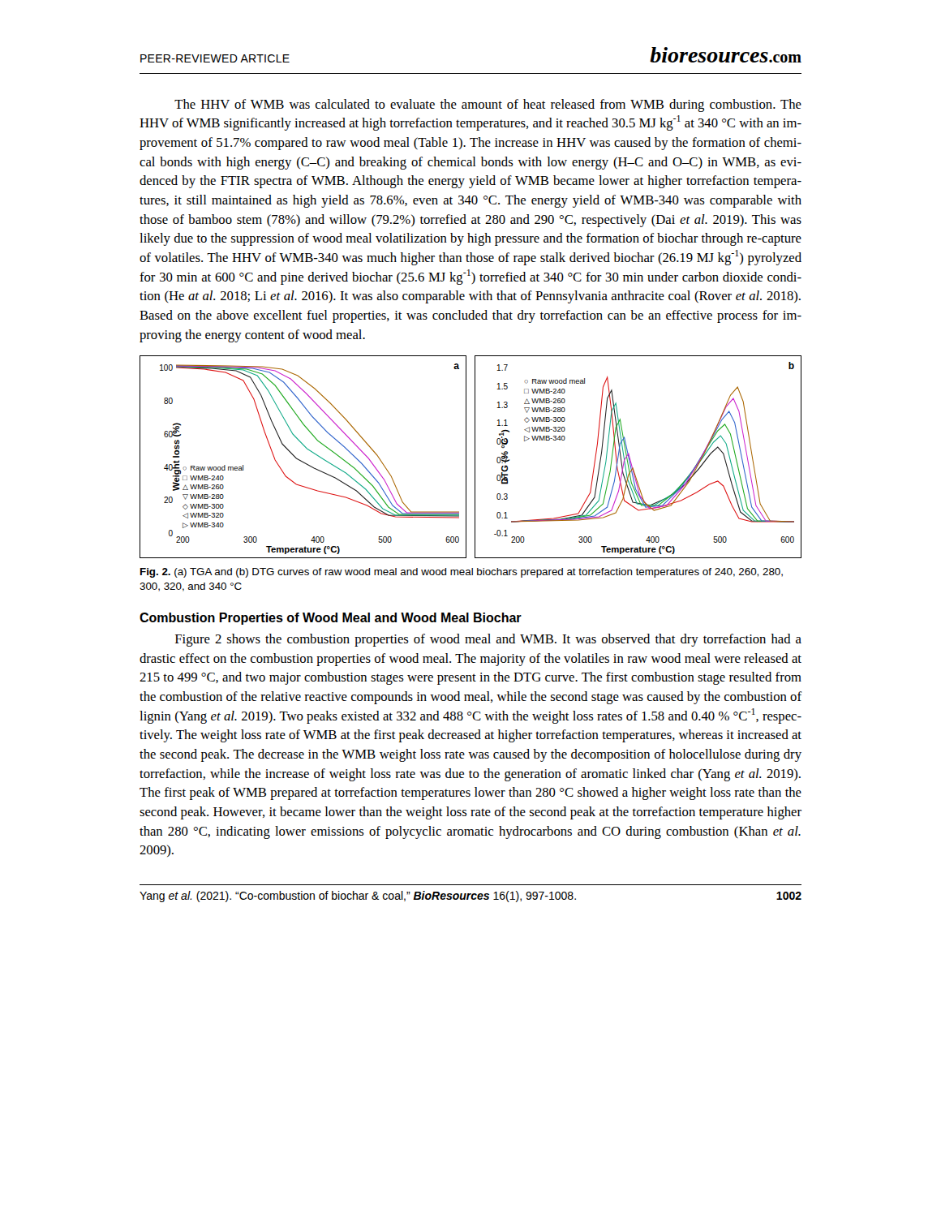Peer-Reviewed Article
bioresources.com
The HHV of WMB was calculated to evaluate the amount of heat released from WMB during combustion. The HHV of WMB significantly increased at high torrefaction temperatures, and it reached 30.5 MJ kg-1 at 340 °C with an improvement of 51.7% compared to raw wood meal (Table 1). The increase in HHV was caused by the formation of chemical bonds with high energy (C–C) and breaking of chemical bonds with low energy (H–C and O–C) in WMB, as evidenced by the FTIR spectra of WMB. Although the energy yield of WMB became lower at higher torrefaction temperatures, it still maintained as high yield as 78.6%, even at 340 °C. The energy yield of WMB-340 was comparable with those of bamboo stem (78%) and willow (79.2%) torrefied at 280 and 290 °C, respectively (Dai et al. 2019). This was likely due to the suppression of wood meal volatilization by high pressure and the formation of biochar through re-capture of volatiles. The HHV of WMB-340 was much higher than those of rape stalk derived biochar (26.19 MJ kg-1) pyrolyzed for 30 min at 600 °C and pine derived biochar (25.6 MJ kg-1) torrefied at 340 °C for 30 min under carbon dioxide condition (He at al. 2018; Li et al. 2016). It was also comparable with that of Pennsylvania anthracite coal (Rover et al. 2018). Based on the above excellent fuel properties, it was concluded that dry torrefaction can be an effective process for improving the energy content of wood meal.
a Weight loss (%)
100806040200
○Raw wood meal
□WMB-240
△WMB-260
▽WMB-280
◇WMB-300
◁WMB-320
▷WMB-340
200300400500600
Temperature (°C)
b DTG (% °C-1)
1.71.51.31.10.90.70.50.30.1-0.1
○Raw wood meal
□WMB-240
△WMB-260
▽WMB-280
◇WMB-300
◁WMB-320
▷WMB-340
200300400500600
Temperature (°C)
Fig. 2. (a) TGA and (b) DTG curves of raw wood meal and wood meal biochars prepared at torrefaction temperatures of 240, 260, 280, 300, 320, and 340 °C
Combustion Properties of Wood Meal and Wood Meal Biochar
Figure 2 shows the combustion properties of wood meal and WMB. It was observed that dry torrefaction had a drastic effect on the combustion properties of wood meal. The majority of the volatiles in raw wood meal were released at 215 to 499 °C, and two major combustion stages were present in the DTG curve. The first combustion stage resulted from the combustion of the relative reactive compounds in wood meal, while the second stage was caused by the combustion of lignin (Yang et al. 2019). Two peaks existed at 332 and 488 °C with the weight loss rates of 1.58 and 0.40 % °C-1, respectively. The weight loss rate of WMB at the first peak decreased at higher torrefaction temperatures, whereas it increased at the second peak. The decrease in the WMB weight loss rate was caused by the decomposition of holocellulose during dry torrefaction, while the increase of weight loss rate was due to the generation of aromatic linked char (Yang et al. 2019). The first peak of WMB prepared at torrefaction temperatures lower than 280 °C showed a higher weight loss rate than the second peak. However, it became lower than the weight loss rate of the second peak at the torrefaction temperature higher than 280 °C, indicating lower emissions of polycyclic aromatic hydrocarbons and CO during combustion (Khan et al. 2009).
Yang et al. (2021). “Co-combustion of biochar & coal,” BioResources 16(1), 997-1008.
1002